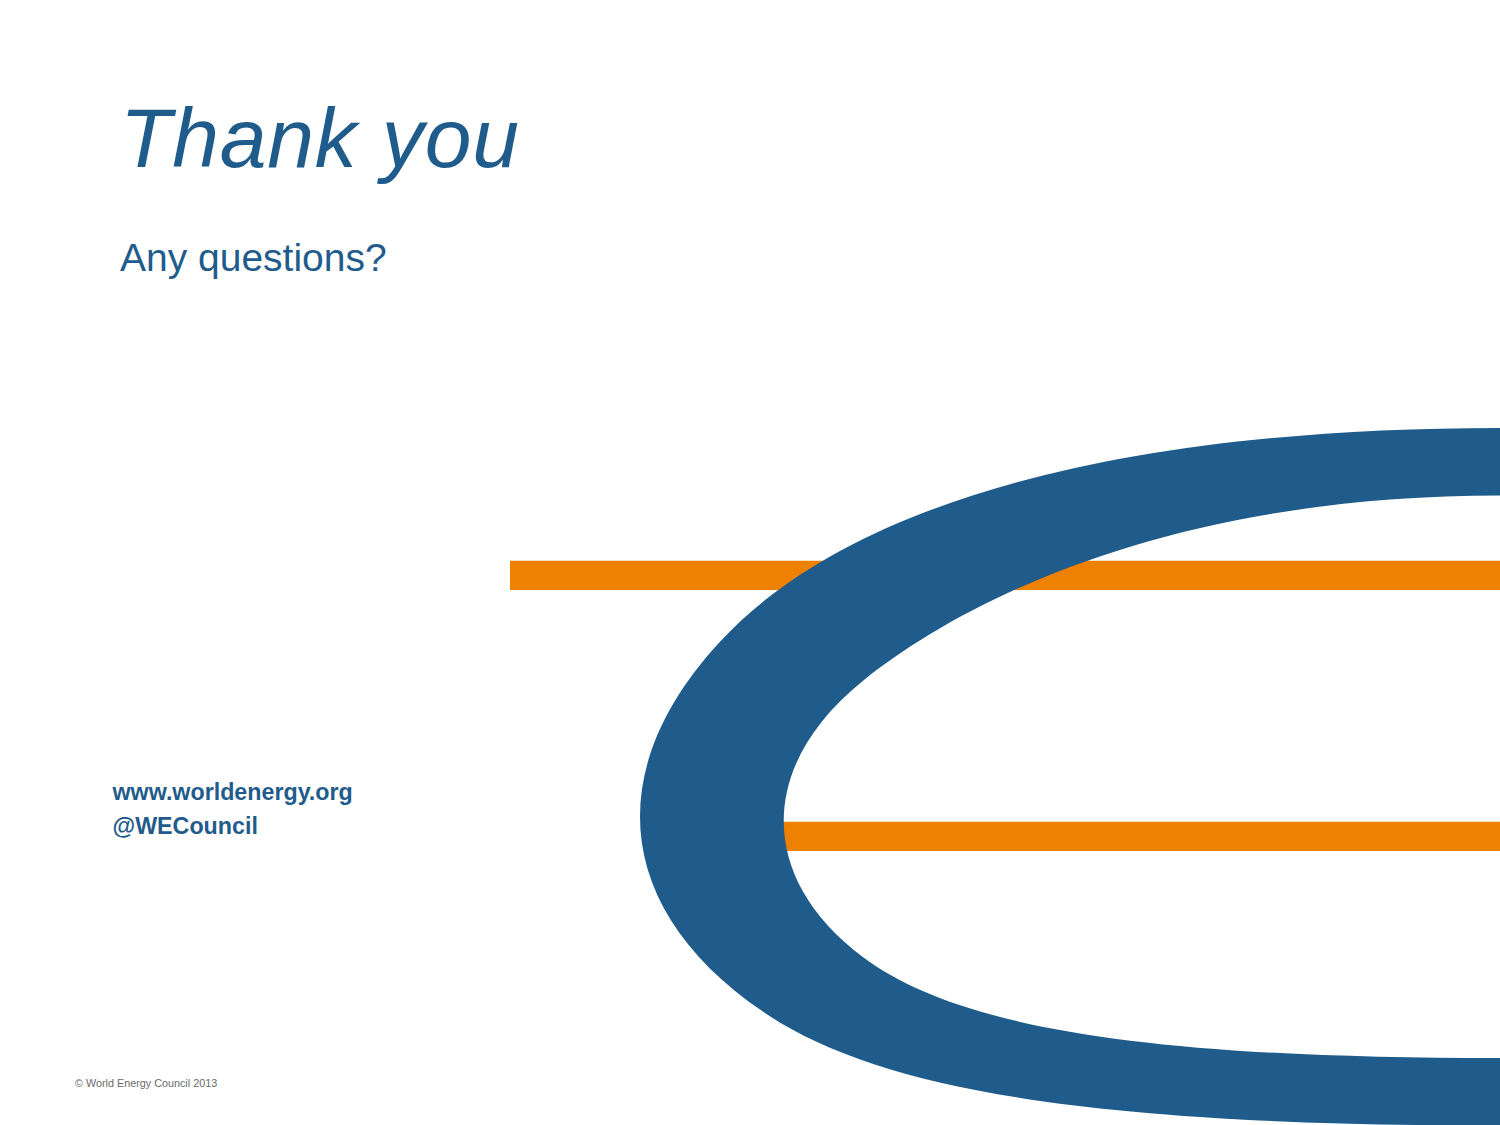Thank you
Any questions?
www.worldenergy.org
@WECouncil
© World Energy Council 2013